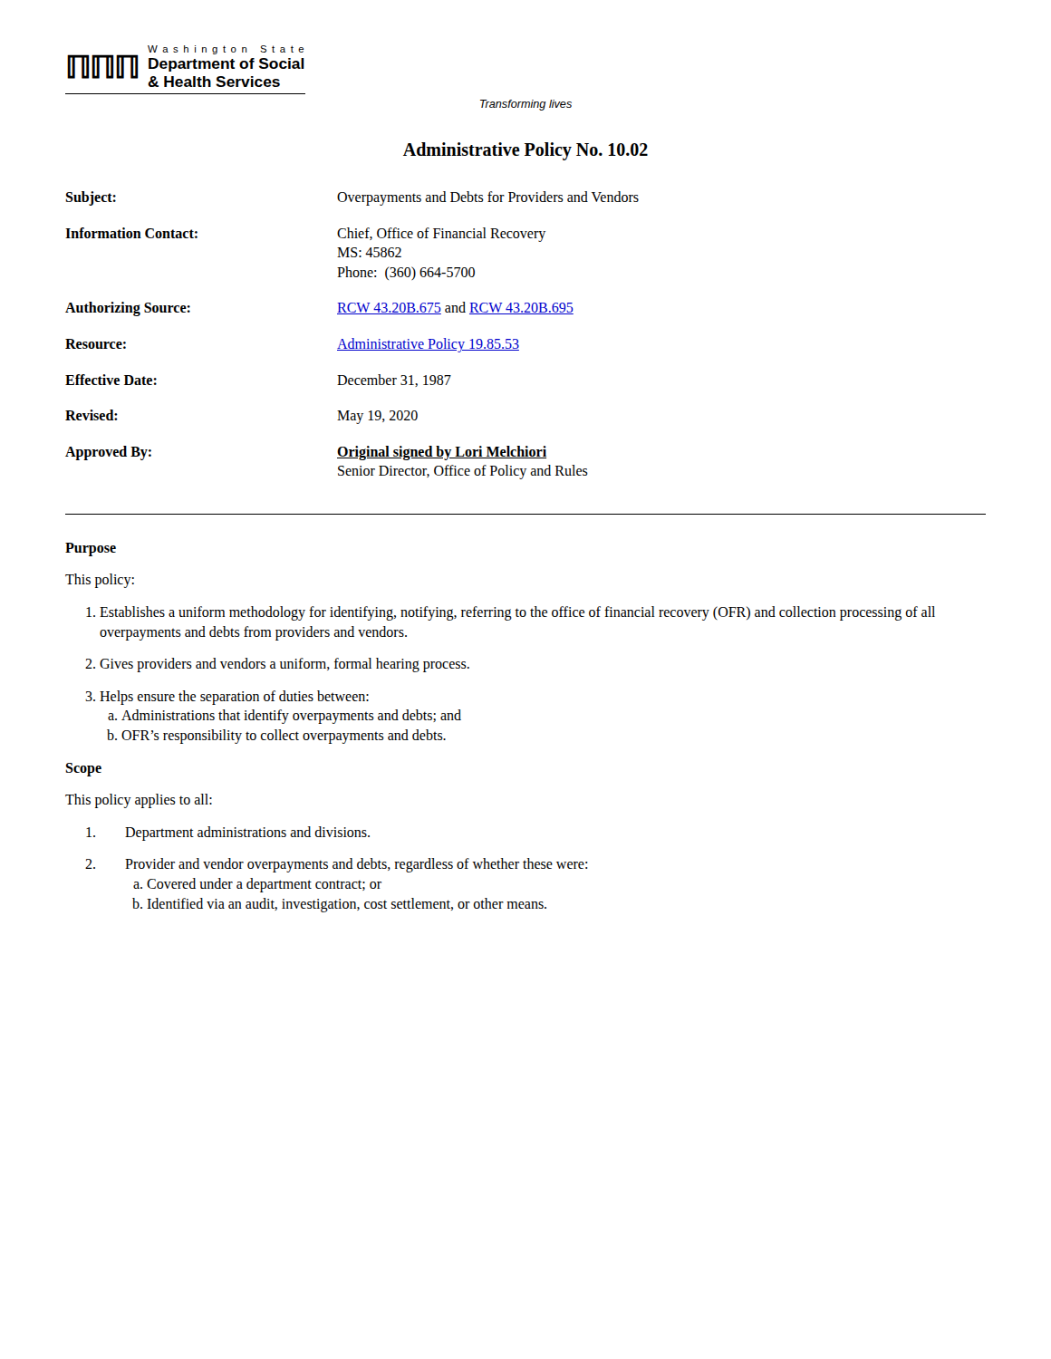ℿℿℿ
W a s h i n g t o n S t a t e
Department of Social
& Health Services
Transforming lives
Administrative Policy No. 10.02
| Subject: | Overpayments and Debts for Providers and Vendors |
| Information Contact: | Chief, Office of Financial Recovery MS: 45862 Phone: (360) 664-5700 |
| Authorizing Source: | RCW 43.20B.675 and RCW 43.20B.695 |
| Resource: | Administrative Policy 19.85.53 |
| Effective Date: | December 31, 1987 |
| Revised: | May 19, 2020 |
| Approved By: | Original signed by Lori Melchiori Senior Director, Office of Policy and Rules |
Purpose
This policy:
Establishes a uniform methodology for identifying, notifying, referring to the office of financial recovery (OFR) and collection processing of all overpayments and debts from providers and vendors.
Gives providers and vendors a uniform, formal hearing process.
Helps ensure the separation of duties between:
Administrations that identify overpayments and debts; and
OFR’s responsibility to collect overpayments and debts.
Scope
This policy applies to all:
Department administrations and divisions.
Provider and vendor overpayments and debts, regardless of whether these were:
Covered under a department contract; or
Identified via an audit, investigation, cost settlement, or other means.